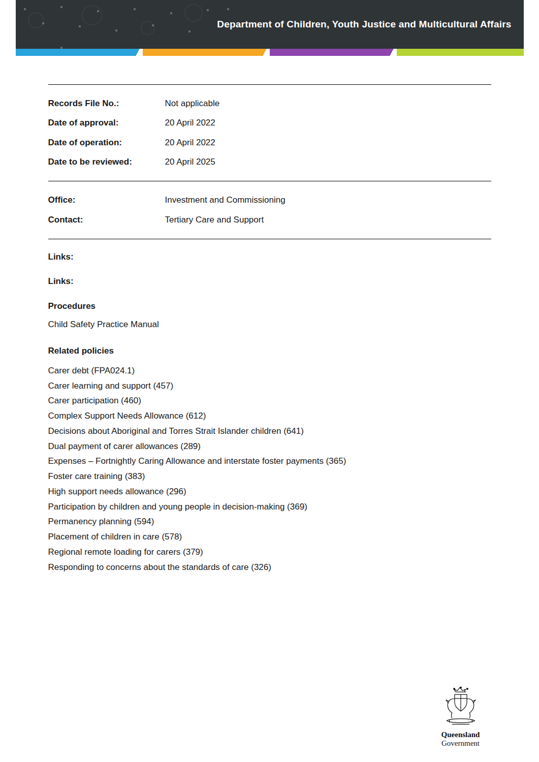Department of Children, Youth Justice and Multicultural Affairs
| Records File No.: | Not applicable |
| Date of approval: | 20 April 2022 |
| Date of operation: | 20 April 2022 |
| Date to be reviewed: | 20 April 2025 |
| Office: | Investment and Commissioning |
| Contact: | Tertiary Care and Support |
Links:
Links:
Procedures
Child Safety Practice Manual
Related policies
Carer debt (FPA024.1)
Carer learning and support (457)
Carer participation (460)
Complex Support Needs Allowance (612)
Decisions about Aboriginal and Torres Strait Islander children (641)
Dual payment of carer allowances (289)
Expenses – Fortnightly Caring Allowance and interstate foster payments (365)
Foster care training (383)
High support needs allowance (296)
Participation by children and young people in decision-making (369)
Permanency planning (594)
Placement of children in care (578)
Regional remote loading for carers (379)
Responding to concerns about the standards of care (326)
Queensland Government